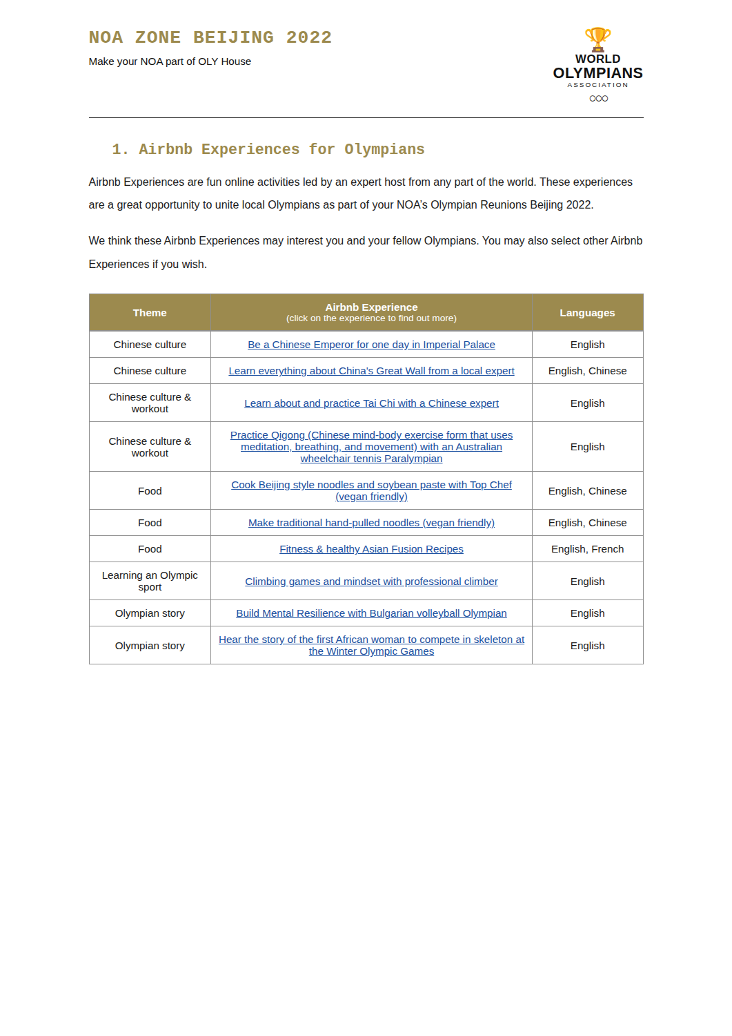NOA ZONE BEIJING 2022
Make your NOA part of OLY House
🏆 WORLD OLYMPIANS ASSOCIATION ○○○
1. Airbnb Experiences for Olympians
Airbnb Experiences are fun online activities led by an expert host from any part of the world. These experiences are a great opportunity to unite local Olympians as part of your NOA’s Olympian Reunions Beijing 2022.
We think these Airbnb Experiences may interest you and your fellow Olympians. You may also select other Airbnb Experiences if you wish.
Suggested Airbnb Experiences by theme, with available languages
| Theme | Airbnb Experience (click on the experience to find out more) | Languages |
| --- | --- | --- |
| Chinese culture | Be a Chinese Emperor for one day in Imperial Palace | English |
| Chinese culture | Learn everything about China's Great Wall from a local expert | English, Chinese |
| Chinese culture & workout | Learn about and practice Tai Chi with a Chinese expert | English |
| Chinese culture & workout | Practice Qigong (Chinese mind-body exercise form that uses meditation, breathing, and movement) with an Australian wheelchair tennis Paralympian | English |
| Food | Cook Beijing style noodles and soybean paste with Top Chef (vegan friendly) | English, Chinese |
| Food | Make traditional hand-pulled noodles (vegan friendly) | English, Chinese |
| Food | Fitness & healthy Asian Fusion Recipes | English, French |
| Learning an Olympic sport | Climbing games and mindset with professional climber | English |
| Olympian story | Build Mental Resilience with Bulgarian volleyball Olympian | English |
| Olympian story | Hear the story of the first African woman to compete in skeleton at the Winter Olympic Games | English |